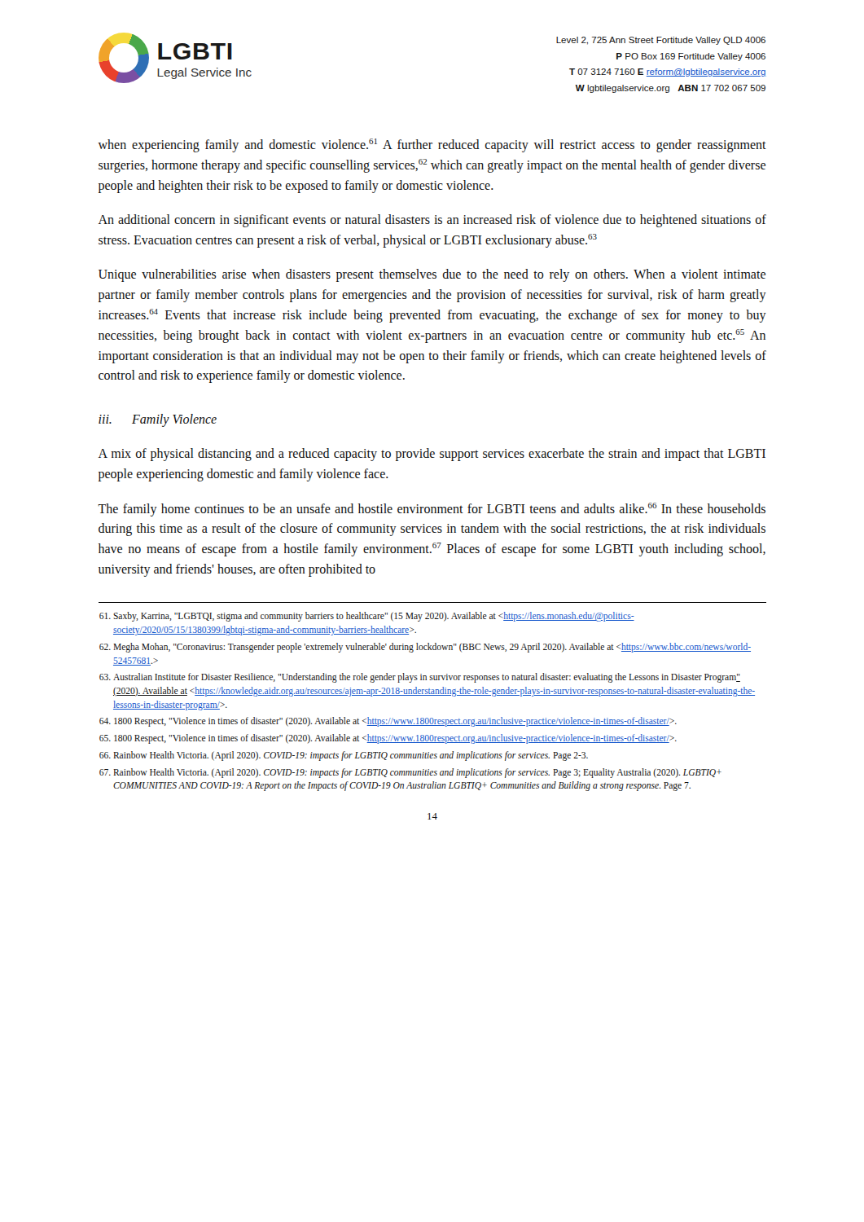LGBTI
Legal Service Inc
Level 2, 725 Ann Street Fortitude Valley QLD 4006
P PO Box 169 Fortitude Valley 4006
T 07 3124 7160 E reform@lgbtilegalservice.org
W lgbtilegalservice.org ABN 17 702 067 509
when experiencing family and domestic violence.61 A further reduced capacity will restrict access to gender reassignment surgeries, hormone therapy and specific counselling services,62 which can greatly impact on the mental health of gender diverse people and heighten their risk to be exposed to family or domestic violence.
An additional concern in significant events or natural disasters is an increased risk of violence due to heightened situations of stress. Evacuation centres can present a risk of verbal, physical or LGBTI exclusionary abuse.63
Unique vulnerabilities arise when disasters present themselves due to the need to rely on others. When a violent intimate partner or family member controls plans for emergencies and the provision of necessities for survival, risk of harm greatly increases.64 Events that increase risk include being prevented from evacuating, the exchange of sex for money to buy necessities, being brought back in contact with violent ex-partners in an evacuation centre or community hub etc.65 An important consideration is that an individual may not be open to their family or friends, which can create heightened levels of control and risk to experience family or domestic violence.
iii. Family Violence
A mix of physical distancing and a reduced capacity to provide support services exacerbate the strain and impact that LGBTI people experiencing domestic and family violence face.
The family home continues to be an unsafe and hostile environment for LGBTI teens and adults alike.66 In these households during this time as a result of the closure of community services in tandem with the social restrictions, the at risk individuals have no means of escape from a hostile family environment.67 Places of escape for some LGBTI youth including school, university and friends' houses, are often prohibited to
Saxby, Karrina, "LGBTQI, stigma and community barriers to healthcare" (15 May 2020). Available at <https://lens.monash.edu/@politics-society/2020/05/15/1380399/lgbtqi-stigma-and-community-barriers-healthcare>.
Megha Mohan, "Coronavirus: Transgender people 'extremely vulnerable' during lockdown" (BBC News, 29 April 2020). Available at <https://www.bbc.com/news/world-52457681.>
Australian Institute for Disaster Resilience, "Understanding the role gender plays in survivor responses to natural disaster: evaluating the Lessons in Disaster Program" (2020). Available at <https://knowledge.aidr.org.au/resources/ajem-apr-2018-understanding-the-role-gender-plays-in-survivor-responses-to-natural-disaster-evaluating-the-lessons-in-disaster-program/>.
1800 Respect, "Violence in times of disaster" (2020). Available at <https://www.1800respect.org.au/inclusive-practice/violence-in-times-of-disaster/>.
1800 Respect, "Violence in times of disaster" (2020). Available at <https://www.1800respect.org.au/inclusive-practice/violence-in-times-of-disaster/>.
Rainbow Health Victoria. (April 2020). COVID-19: impacts for LGBTIQ communities and implications for services. Page 2-3.
Rainbow Health Victoria. (April 2020). COVID-19: impacts for LGBTIQ communities and implications for services. Page 3; Equality Australia (2020). LGBTIQ+ COMMUNITIES AND COVID-19: A Report on the Impacts of COVID-19 On Australian LGBTIQ+ Communities and Building a strong response. Page 7.
14